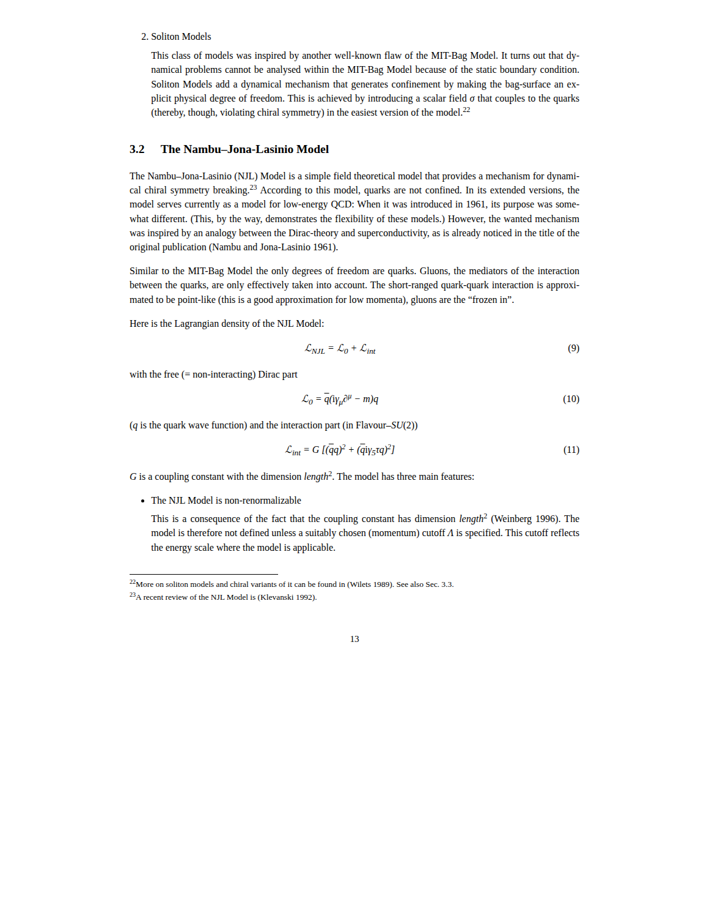Soliton Models
This class of models was inspired by another well-known flaw of the MIT-Bag Model. It turns out that dynamical problems cannot be analysed within the MIT-Bag Model because of the static boundary condition. Soliton Models add a dynamical mechanism that generates confinement by making the bag-surface an explicit physical degree of freedom. This is achieved by introducing a scalar field σ that couples to the quarks (thereby, though, violating chiral symmetry) in the easiest version of the model.22
3.2 The Nambu–Jona-Lasinio Model
The Nambu–Jona-Lasinio (NJL) Model is a simple field theoretical model that provides a mechanism for dynamical chiral symmetry breaking.23 According to this model, quarks are not confined. In its extended versions, the model serves currently as a model for low-energy QCD: When it was introduced in 1961, its purpose was somewhat different. (This, by the way, demonstrates the flexibility of these models.) However, the wanted mechanism was inspired by an analogy between the Dirac-theory and superconductivity, as is already noticed in the title of the original publication (Nambu and Jona-Lasinio 1961).
Similar to the MIT-Bag Model the only degrees of freedom are quarks. Gluons, the mediators of the interaction between the quarks, are only effectively taken into account. The short-ranged quark-quark interaction is approximated to be point-like (this is a good approximation for low momenta), gluons are the “frozen in”.
Here is the Lagrangian density of the NJL Model:
ℒNJL = ℒ0 + ℒint
(9)
with the free (= non-interacting) Dirac part
ℒ0 = q(iγμ∂μ − m)q
(10)
(q is the quark wave function) and the interaction part (in Flavour–SU(2))
ℒint = G [(qq)2 + (qiγ5τq)2]
(11)
G is a coupling constant with the dimension length2. The model has three main features:
The NJL Model is non-renormalizable
This is a consequence of the fact that the coupling constant has dimension length2 (Weinberg 1996). The model is therefore not defined unless a suitably chosen (momentum) cutoff Λ is specified. This cutoff reflects the energy scale where the model is applicable.
22More on soliton models and chiral variants of it can be found in (Wilets 1989). See also Sec. 3.3.
23A recent review of the NJL Model is (Klevanski 1992).
13